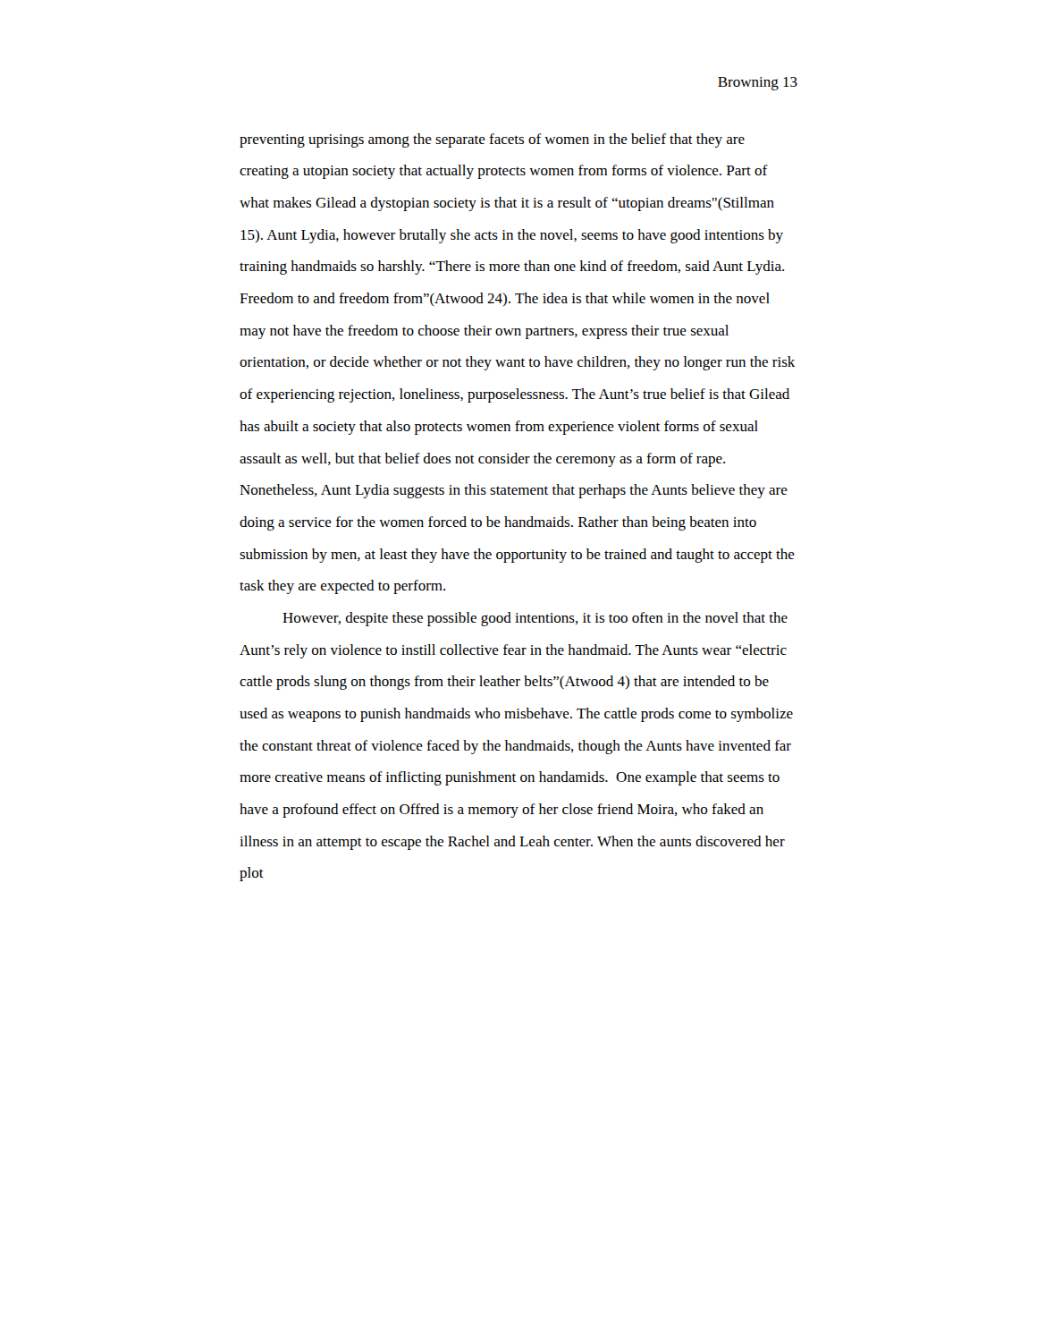Browning 13
preventing uprisings among the separate facets of women in the belief that they are creating a utopian society that actually protects women from forms of violence. Part of what makes Gilead a dystopian society is that it is a result of “utopian dreams"(Stillman 15). Aunt Lydia, however brutally she acts in the novel, seems to have good intentions by training handmaids so harshly. “There is more than one kind of freedom, said Aunt Lydia. Freedom to and freedom from”(Atwood 24). The idea is that while women in the novel may not have the freedom to choose their own partners, express their true sexual orientation, or decide whether or not they want to have children, they no longer run the risk of experiencing rejection, loneliness, purposelessness. The Aunt’s true belief is that Gilead has abuilt a society that also protects women from experience violent forms of sexual assault as well, but that belief does not consider the ceremony as a form of rape. Nonetheless, Aunt Lydia suggests in this statement that perhaps the Aunts believe they are doing a service for the women forced to be handmaids. Rather than being beaten into submission by men, at least they have the opportunity to be trained and taught to accept the task they are expected to perform.
However, despite these possible good intentions, it is too often in the novel that the Aunt’s rely on violence to instill collective fear in the handmaid. The Aunts wear “electric cattle prods slung on thongs from their leather belts”(Atwood 4) that are intended to be used as weapons to punish handmaids who misbehave. The cattle prods come to symbolize the constant threat of violence faced by the handmaids, though the Aunts have invented far more creative means of inflicting punishment on handamids. One example that seems to have a profound effect on Offred is a memory of her close friend Moira, who faked an illness in an attempt to escape the Rachel and Leah center. When the aunts discovered her plot